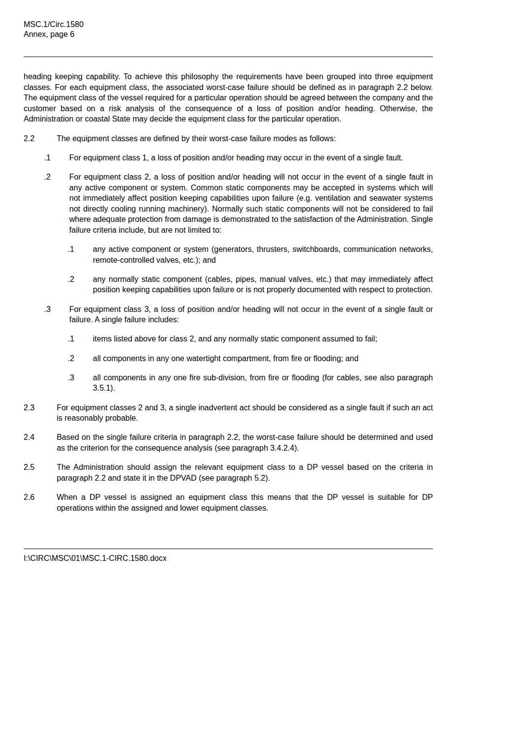MSC.1/Circ.1580
Annex, page 6
heading keeping capability. To achieve this philosophy the requirements have been grouped into three equipment classes. For each equipment class, the associated worst-case failure should be defined as in paragraph 2.2 below. The equipment class of the vessel required for a particular operation should be agreed between the company and the customer based on a risk analysis of the consequence of a loss of position and/or heading. Otherwise, the Administration or coastal State may decide the equipment class for the particular operation.
2.2
The equipment classes are defined by their worst-case failure modes as follows:
.1
For equipment class 1, a loss of position and/or heading may occur in the event of a single fault.
.2
For equipment class 2, a loss of position and/or heading will not occur in the event of a single fault in any active component or system. Common static components may be accepted in systems which will not immediately affect position keeping capabilities upon failure (e.g. ventilation and seawater systems not directly cooling running machinery). Normally such static components will not be considered to fail where adequate protection from damage is demonstrated to the satisfaction of the Administration. Single failure criteria include, but are not limited to:
.1
any active component or system (generators, thrusters, switchboards, communication networks, remote-controlled valves, etc.); and
.2
any normally static component (cables, pipes, manual valves, etc.) that may immediately affect position keeping capabilities upon failure or is not properly documented with respect to protection.
.3
For equipment class 3, a loss of position and/or heading will not occur in the event of a single fault or failure. A single failure includes:
.1
items listed above for class 2, and any normally static component assumed to fail;
.2
all components in any one watertight compartment, from fire or flooding; and
.3
all components in any one fire sub-division, from fire or flooding (for cables, see also paragraph 3.5.1).
2.3
For equipment classes 2 and 3, a single inadvertent act should be considered as a single fault if such an act is reasonably probable.
2.4
Based on the single failure criteria in paragraph 2.2, the worst-case failure should be determined and used as the criterion for the consequence analysis (see paragraph 3.4.2.4).
2.5
The Administration should assign the relevant equipment class to a DP vessel based on the criteria in paragraph 2.2 and state it in the DPVAD (see paragraph 5.2).
2.6
When a DP vessel is assigned an equipment class this means that the DP vessel is suitable for DP operations within the assigned and lower equipment classes.
I:\CIRC\MSC\01\MSC.1-CIRC.1580.docx